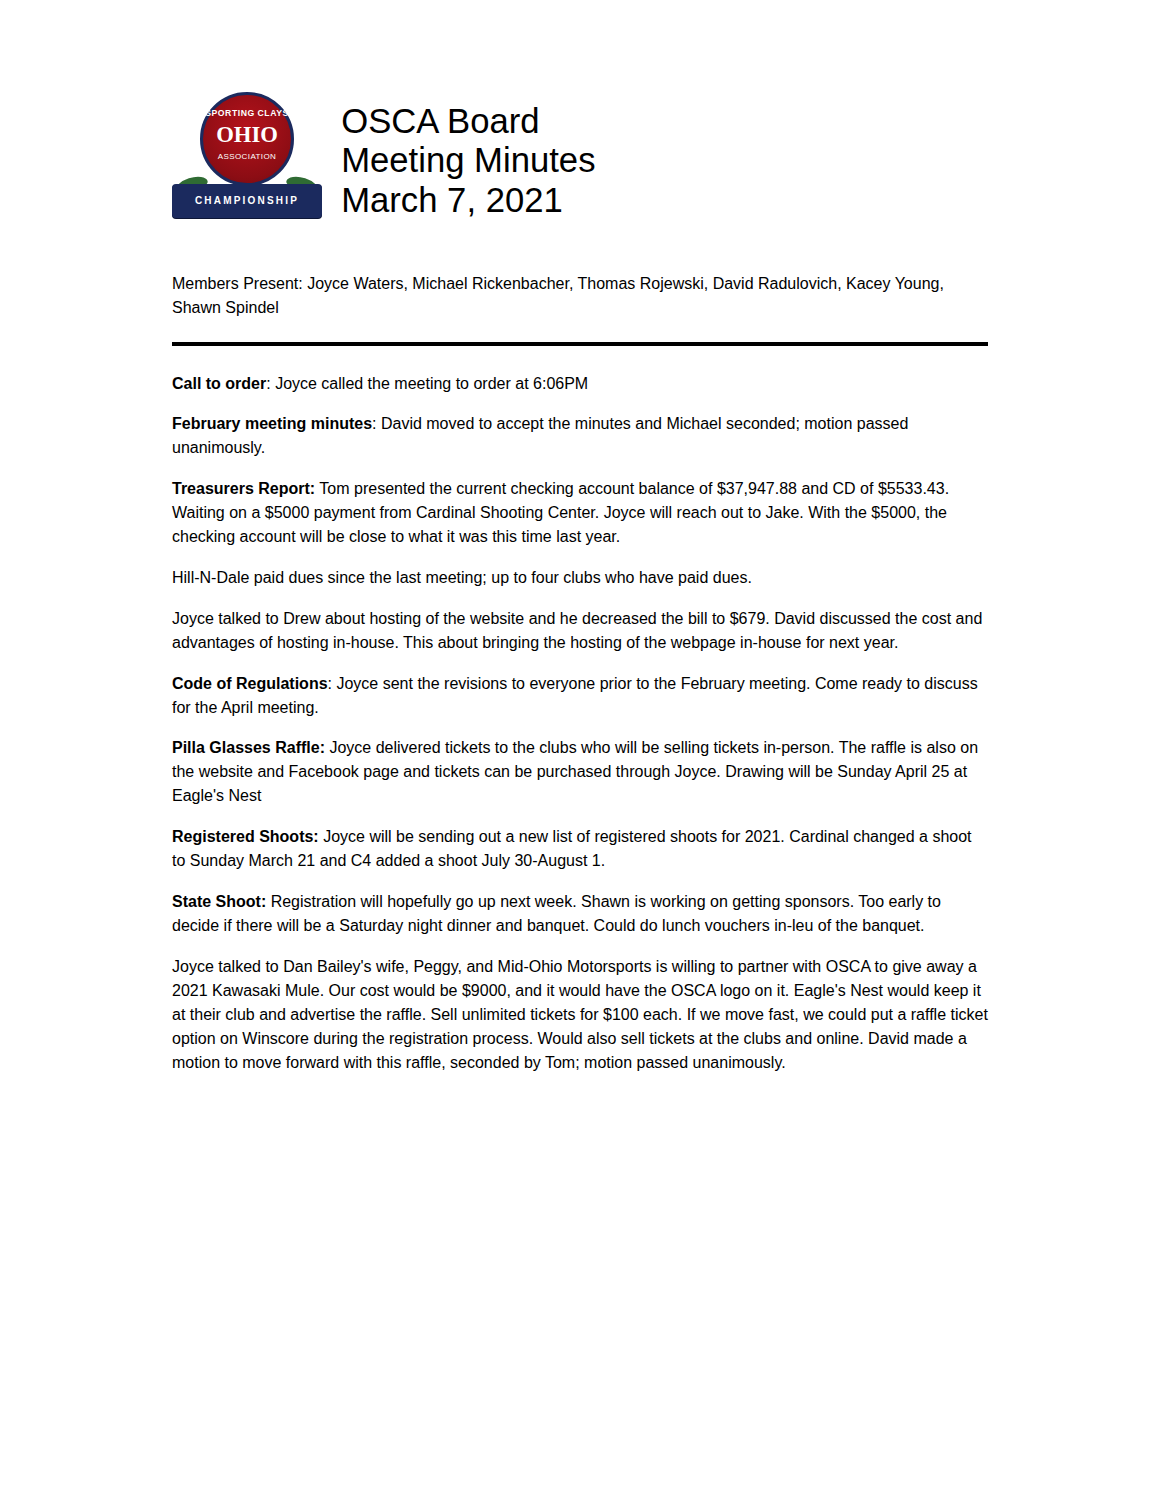SPORTING CLAYS
OHIO
ASSOCIATION
CHAMPIONSHIP
OSCA Board
Meeting Minutes
March 7, 2021
Members Present: Joyce Waters, Michael Rickenbacher, Thomas Rojewski, David Radulovich, Kacey Young, Shawn Spindel
Call to order: Joyce called the meeting to order at 6:06PM
February meeting minutes: David moved to accept the minutes and Michael seconded; motion passed unanimously.
Treasurers Report: Tom presented the current checking account balance of $37,947.88 and CD of $5533.43. Waiting on a $5000 payment from Cardinal Shooting Center. Joyce will reach out to Jake. With the $5000, the checking account will be close to what it was this time last year.
Hill-N-Dale paid dues since the last meeting; up to four clubs who have paid dues.
Joyce talked to Drew about hosting of the website and he decreased the bill to $679. David discussed the cost and advantages of hosting in-house. This about bringing the hosting of the webpage in-house for next year.
Code of Regulations: Joyce sent the revisions to everyone prior to the February meeting. Come ready to discuss for the April meeting.
Pilla Glasses Raffle: Joyce delivered tickets to the clubs who will be selling tickets in-person. The raffle is also on the website and Facebook page and tickets can be purchased through Joyce. Drawing will be Sunday April 25 at Eagle's Nest
Registered Shoots: Joyce will be sending out a new list of registered shoots for 2021. Cardinal changed a shoot to Sunday March 21 and C4 added a shoot July 30-August 1.
State Shoot: Registration will hopefully go up next week. Shawn is working on getting sponsors. Too early to decide if there will be a Saturday night dinner and banquet. Could do lunch vouchers in-leu of the banquet.
Joyce talked to Dan Bailey's wife, Peggy, and Mid-Ohio Motorsports is willing to partner with OSCA to give away a 2021 Kawasaki Mule. Our cost would be $9000, and it would have the OSCA logo on it. Eagle's Nest would keep it at their club and advertise the raffle. Sell unlimited tickets for $100 each. If we move fast, we could put a raffle ticket option on Winscore during the registration process. Would also sell tickets at the clubs and online. David made a motion to move forward with this raffle, seconded by Tom; motion passed unanimously.